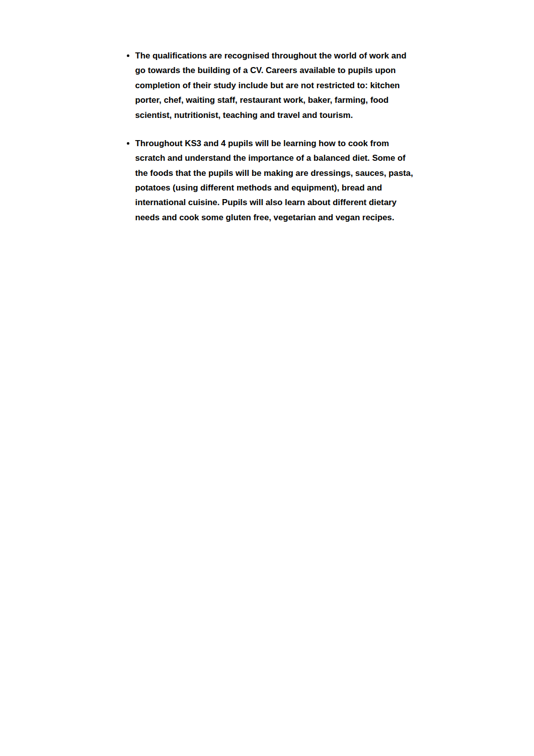The qualifications are recognised throughout the world of work and go towards the building of a CV. Careers available to pupils upon completion of their study include but are not restricted to: kitchen porter, chef, waiting staff, restaurant work, baker, farming, food scientist, nutritionist, teaching and travel and tourism.
Throughout KS3 and 4 pupils will be learning how to cook from scratch and understand the importance of a balanced diet. Some of the foods that the pupils will be making are dressings, sauces, pasta, potatoes (using different methods and equipment), bread and international cuisine. Pupils will also learn about different dietary needs and cook some gluten free, vegetarian and vegan recipes.